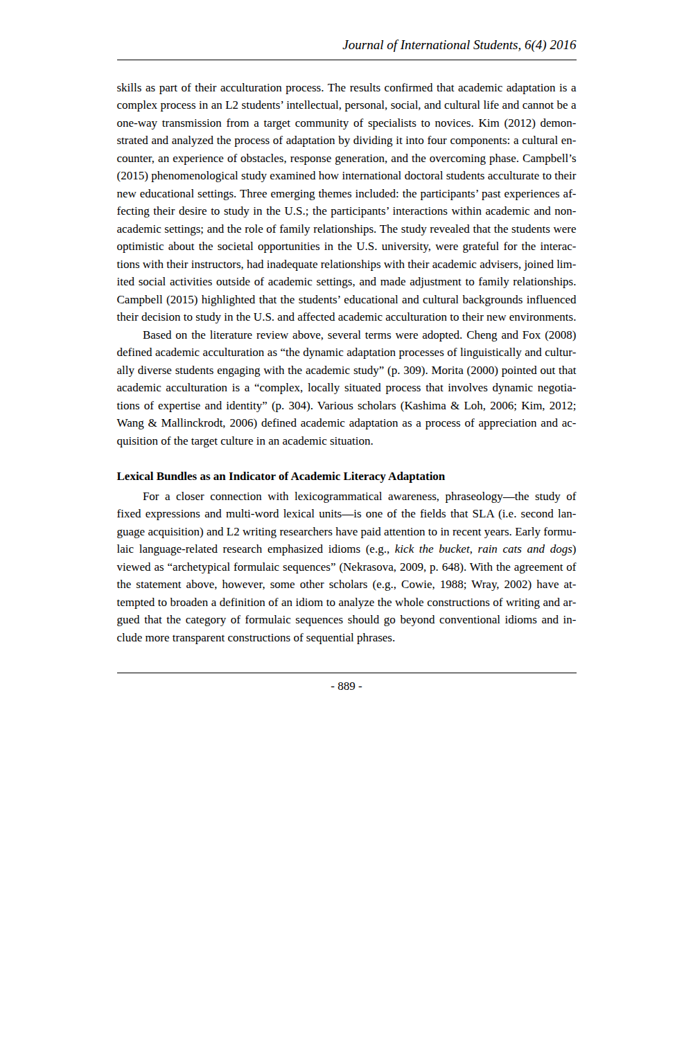Journal of International Students, 6(4) 2016
skills as part of their acculturation process. The results confirmed that academic adaptation is a complex process in an L2 students’ intellectual, personal, social, and cultural life and cannot be a one-way transmission from a target community of specialists to novices. Kim (2012) demonstrated and analyzed the process of adaptation by dividing it into four components: a cultural encounter, an experience of obstacles, response generation, and the overcoming phase. Campbell’s (2015) phenomenological study examined how international doctoral students acculturate to their new educational settings. Three emerging themes included: the participants’ past experiences affecting their desire to study in the U.S.; the participants’ interactions within academic and non-academic settings; and the role of family relationships. The study revealed that the students were optimistic about the societal opportunities in the U.S. university, were grateful for the interactions with their instructors, had inadequate relationships with their academic advisers, joined limited social activities outside of academic settings, and made adjustment to family relationships. Campbell (2015) highlighted that the students’ educational and cultural backgrounds influenced their decision to study in the U.S. and affected academic acculturation to their new environments.
Based on the literature review above, several terms were adopted. Cheng and Fox (2008) defined academic acculturation as “the dynamic adaptation processes of linguistically and culturally diverse students engaging with the academic study” (p. 309). Morita (2000) pointed out that academic acculturation is a “complex, locally situated process that involves dynamic negotiations of expertise and identity” (p. 304). Various scholars (Kashima & Loh, 2006; Kim, 2012; Wang & Mallinckrodt, 2006) defined academic adaptation as a process of appreciation and acquisition of the target culture in an academic situation.
Lexical Bundles as an Indicator of Academic Literacy Adaptation
For a closer connection with lexicogrammatical awareness, phraseology—the study of fixed expressions and multi-word lexical units—is one of the fields that SLA (i.e. second language acquisition) and L2 writing researchers have paid attention to in recent years. Early formulaic language-related research emphasized idioms (e.g., kick the bucket, rain cats and dogs) viewed as “archetypical formulaic sequences” (Nekrasova, 2009, p. 648). With the agreement of the statement above, however, some other scholars (e.g., Cowie, 1988; Wray, 2002) have attempted to broaden a definition of an idiom to analyze the whole constructions of writing and argued that the category of formulaic sequences should go beyond conventional idioms and include more transparent constructions of sequential phrases.
- 889 -